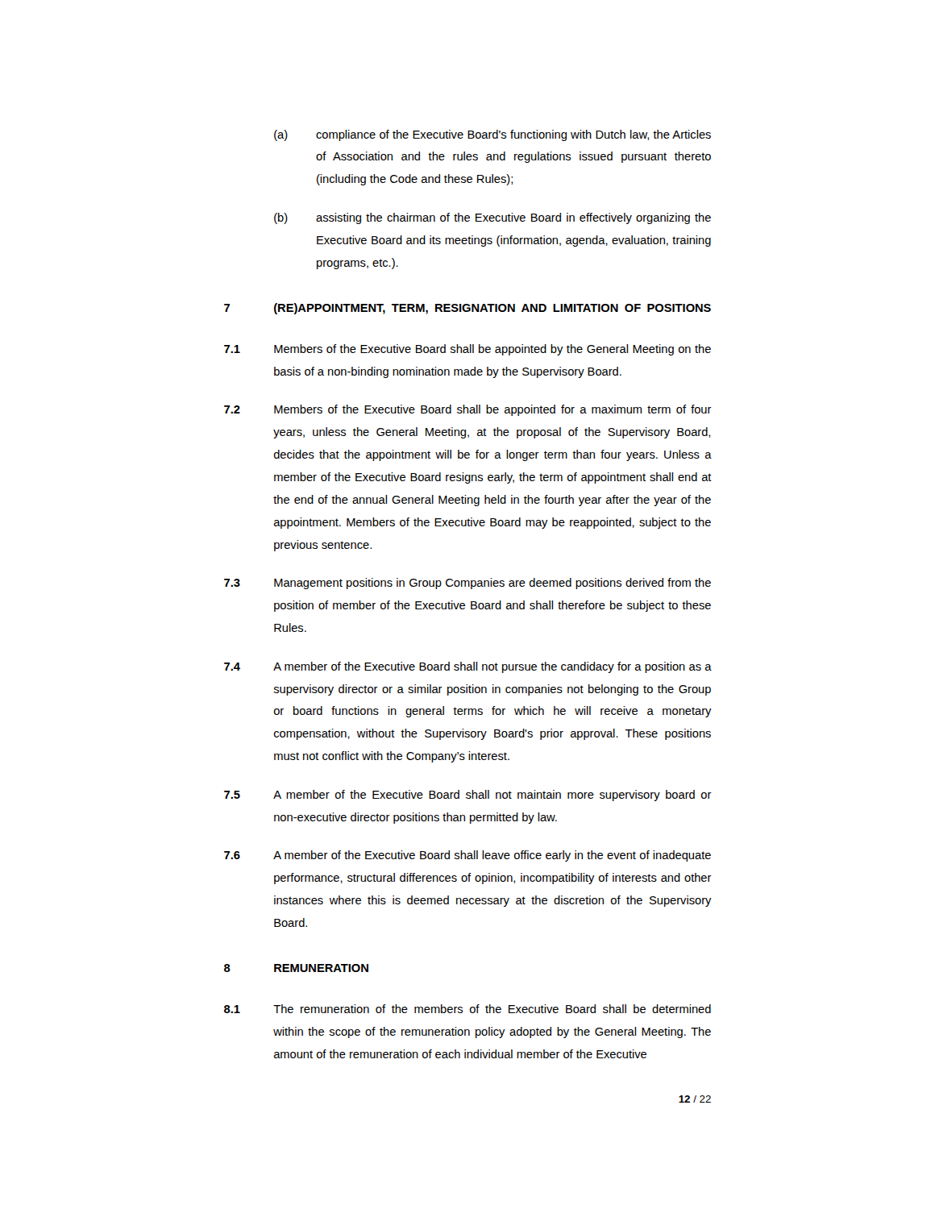(a)
compliance of the Executive Board's functioning with Dutch law, the Articles of Association and the rules and regulations issued pursuant thereto (including the Code and these Rules);
(b)
assisting the chairman of the Executive Board in effectively organizing the Executive Board and its meetings (information, agenda, evaluation, training programs, etc.).
7
(RE)APPOINTMENT, TERM, RESIGNATION AND LIMITATION OF POSITIONS
7.1
Members of the Executive Board shall be appointed by the General Meeting on the basis of a non-binding nomination made by the Supervisory Board.
7.2
Members of the Executive Board shall be appointed for a maximum term of four years, unless the General Meeting, at the proposal of the Supervisory Board, decides that the appointment will be for a longer term than four years. Unless a member of the Executive Board resigns early, the term of appointment shall end at the end of the annual General Meeting held in the fourth year after the year of the appointment. Members of the Executive Board may be reappointed, subject to the previous sentence.
7.3
Management positions in Group Companies are deemed positions derived from the position of member of the Executive Board and shall therefore be subject to these Rules.
7.4
A member of the Executive Board shall not pursue the candidacy for a position as a supervisory director or a similar position in companies not belonging to the Group or board functions in general terms for which he will receive a monetary compensation, without the Supervisory Board's prior approval. These positions must not conflict with the Company’s interest.
7.5
A member of the Executive Board shall not maintain more supervisory board or non-executive director positions than permitted by law.
7.6
A member of the Executive Board shall leave office early in the event of inadequate performance, structural differences of opinion, incompatibility of interests and other instances where this is deemed necessary at the discretion of the Supervisory Board.
8
REMUNERATION
8.1
The remuneration of the members of the Executive Board shall be determined within the scope of the remuneration policy adopted by the General Meeting. The amount of the remuneration of each individual member of the Executive
12 / 22